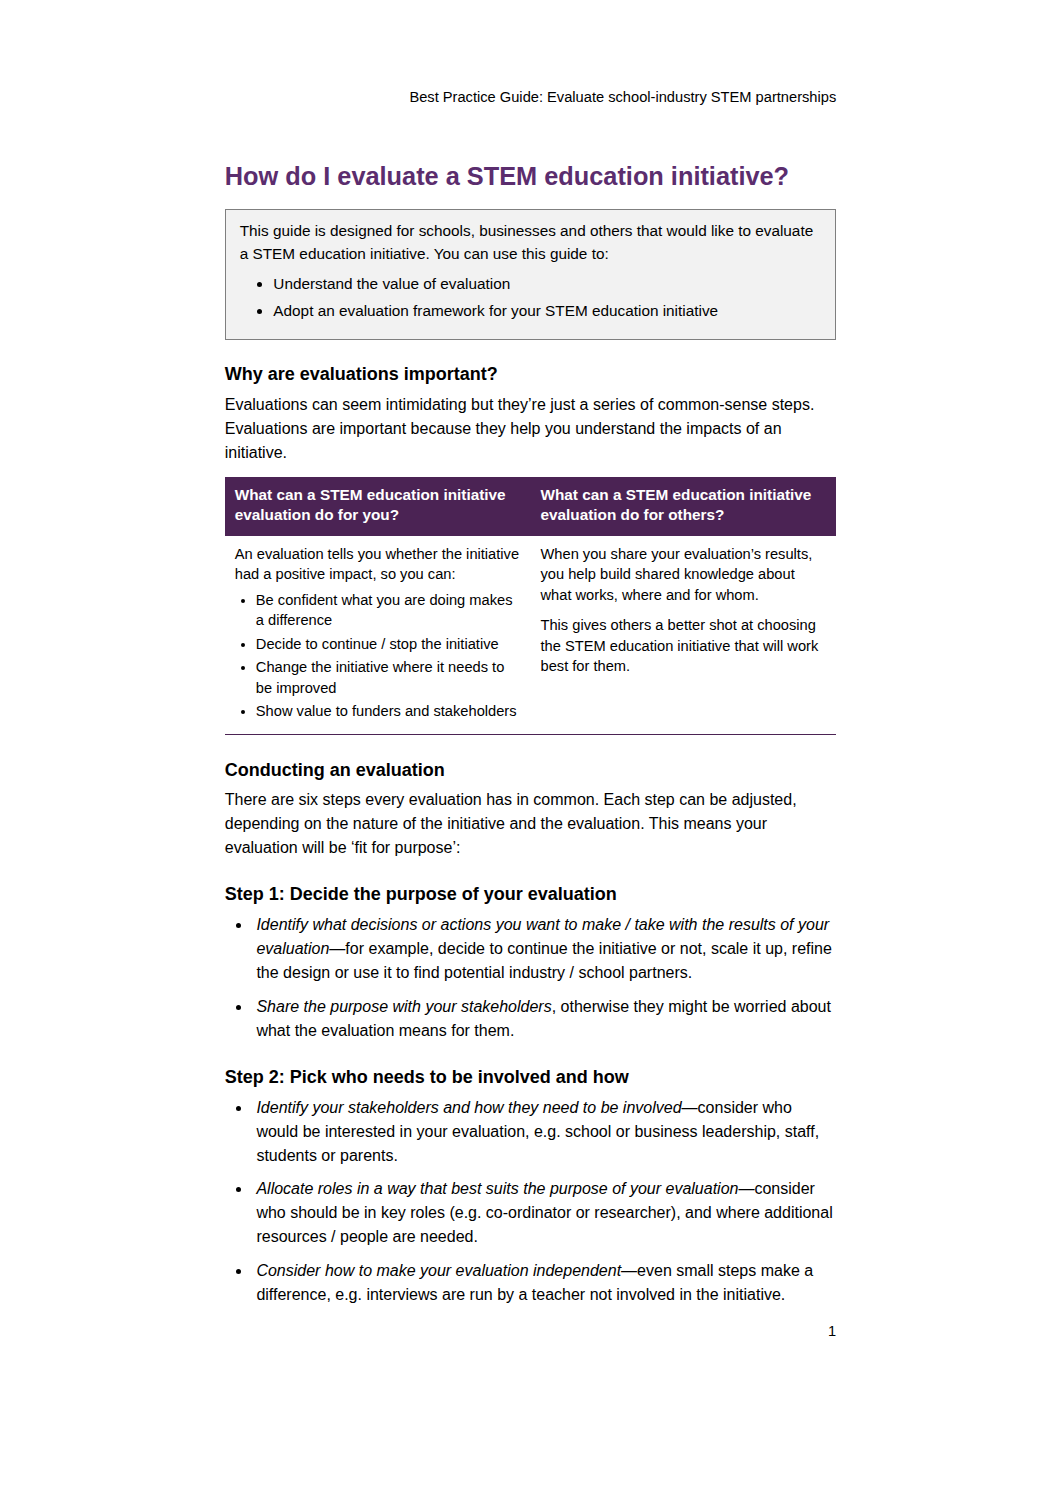Best Practice Guide: Evaluate school-industry STEM partnerships
How do I evaluate a STEM education initiative?
This guide is designed for schools, businesses and others that would like to evaluate a STEM education initiative. You can use this guide to:
Understand the value of evaluation
Adopt an evaluation framework for your STEM education initiative
Why are evaluations important?
Evaluations can seem intimidating but they’re just a series of common-sense steps. Evaluations are important because they help you understand the impacts of an initiative.
| What can a STEM education initiative evaluation do for you? | What can a STEM education initiative evaluation do for others? |
| --- | --- |
| An evaluation tells you whether the initiative had a positive impact, so you can: Be confident what you are doing makes a difference Decide to continue / stop the initiative Change the initiative where it needs to be improved Show value to funders and stakeholders | When you share your evaluation’s results, you help build shared knowledge about what works, where and for whom. This gives others a better shot at choosing the STEM education initiative that will work best for them. |
Conducting an evaluation
There are six steps every evaluation has in common. Each step can be adjusted, depending on the nature of the initiative and the evaluation. This means your evaluation will be ‘fit for purpose’:
Step 1: Decide the purpose of your evaluation
Identify what decisions or actions you want to make / take with the results of your evaluation—for example, decide to continue the initiative or not, scale it up, refine the design or use it to find potential industry / school partners.
Share the purpose with your stakeholders, otherwise they might be worried about what the evaluation means for them.
Step 2: Pick who needs to be involved and how
Identify your stakeholders and how they need to be involved—consider who would be interested in your evaluation, e.g. school or business leadership, staff, students or parents.
Allocate roles in a way that best suits the purpose of your evaluation—consider who should be in key roles (e.g. co-ordinator or researcher), and where additional resources / people are needed.
Consider how to make your evaluation independent—even small steps make a difference, e.g. interviews are run by a teacher not involved in the initiative.
1